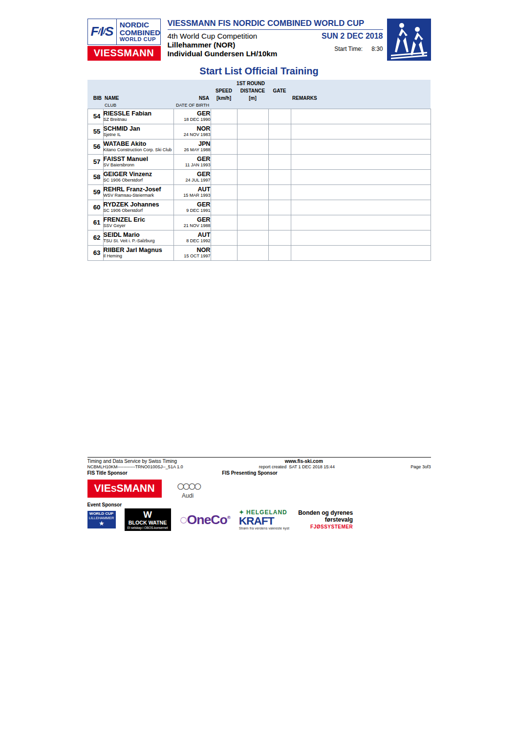F/I/S
NORDIC
COMBINED
WORLD CUP
VIESSMANN
VIESSMANN FIS NORDIC COMBINED WORLD CUP
4th World Cup Competition
Lillehammer (NOR)
Individual Gundersen LH/10km
SUN 2 DEC 2018
Start Time:8:30
Start List Official Training
| | | | 1ST ROUND | |
| --- | --- | --- | --- | --- |
| SPEED | DISTANCE | GATE |
| BIB | NAME | NSA | [km/h] | [m] | | REMARKS |
| | CLUB | DATE OF BIRTH | | | | |
| 54 | RIESSLE Fabian SZ Breitnau | GER 18 DEC 1990 | | | | |
| 55 | SCHMID Jan Sjetne IL | NOR 24 NOV 1983 | | | | |
| 56 | WATABE Akito Kitano Construction Corp. Ski Club | JPN 26 MAY 1988 | | | | |
| 57 | FAISST Manuel SV Baiersbronn | GER 11 JAN 1993 | | | | |
| 58 | GEIGER Vinzenz SC 1906 Oberstdorf | GER 24 JUL 1997 | | | | |
| 59 | REHRL Franz-Josef WSV Ramsau-Steiermark | AUT 15 MAR 1993 | | | | |
| 60 | RYDZEK Johannes SC 1906 Oberstdorf | GER 9 DEC 1991 | | | | |
| 61 | FRENZEL Eric SSV Geyer | GER 21 NOV 1988 | | | | |
| 62 | SEIDL Mario TSU St. Veit i. P.-Salzburg | AUT 8 DEC 1992 | | | | |
| 63 | RIIBER Jarl Magnus Il Heming | NOR 15 OCT 1997 | | | | |
Timing and Data Service by Swiss Timing
www.fis-ski.com
NCBMLH10KM------------TRNO0100SJ--_51A 1.0
report created SAT 1 DEC 2018 15:44
Page 3of3
FIS Title Sponsor
FIS Presenting Sponsor
VIESSMANN
○○○○
Audi
Event Sponsor
WORLD CUP
LILLEHAMMER
★
W
BLOCK WATNE
Et selskap i OBOS-konsernet
◌OneCo®
✦ HELGELAND
KRAFT
Strøm fra verdens vakreste kyst
Bonden og dyrenes
førstevalg
FJØSSYSTEMER